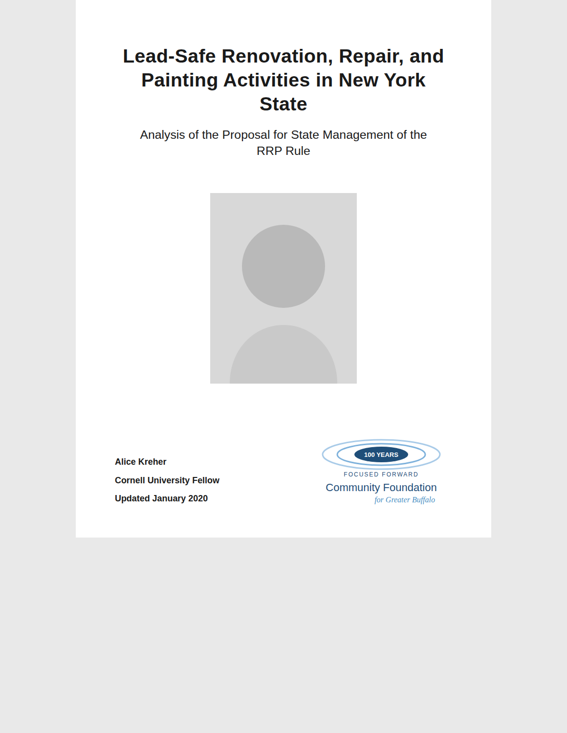Lead-Safe Renovation, Repair, and Painting Activities in New York State
Analysis of the Proposal for State Management of the RRP Rule
Alice Kreher
Cornell University Fellow
Updated January 2020